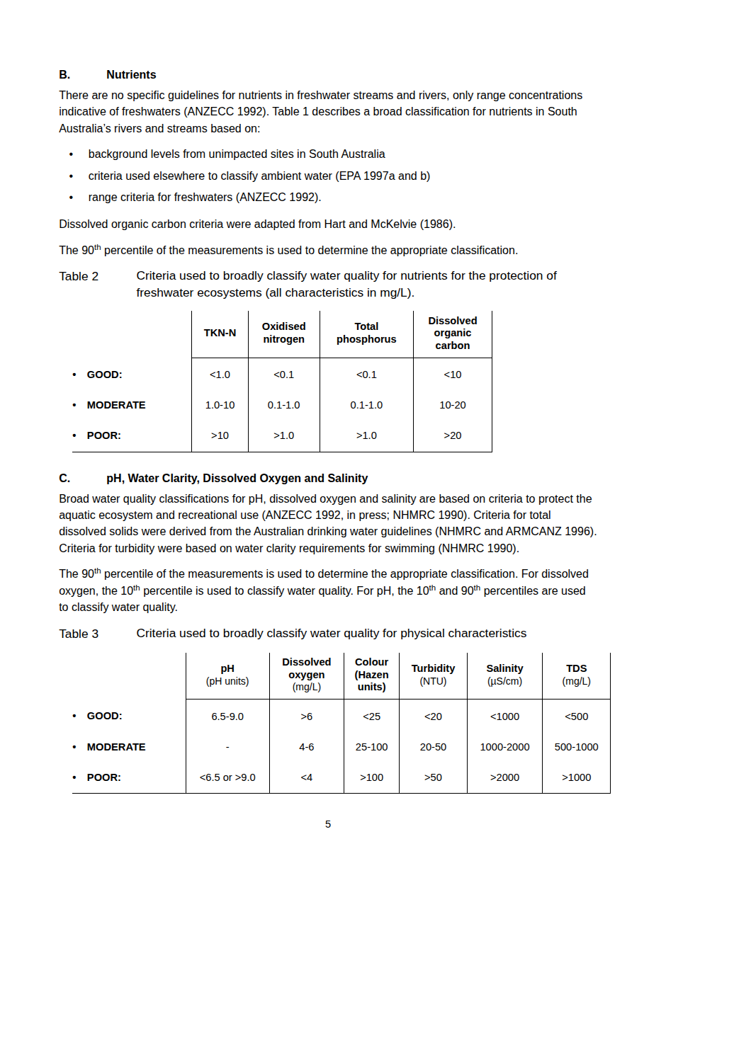B. Nutrients
There are no specific guidelines for nutrients in freshwater streams and rivers, only range concentrations indicative of freshwaters (ANZECC 1992). Table 1 describes a broad classification for nutrients in South Australia’s rivers and streams based on:
background levels from unimpacted sites in South Australia
criteria used elsewhere to classify ambient water (EPA 1997a and b)
range criteria for freshwaters (ANZECC 1992).
Dissolved organic carbon criteria were adapted from Hart and McKelvie (1986).
The 90th percentile of the measurements is used to determine the appropriate classification.
Table 2
Criteria used to broadly classify water quality for nutrients for the protection of freshwater ecosystems (all characteristics in mg/L).
| | TKN-N | Oxidised nitrogen | Total phosphorus | Dissolved organic carbon |
| --- | --- | --- | --- | --- |
| GOOD: | <1.0 | <0.1 | <0.1 | <10 |
| MODERATE | 1.0-10 | 0.1-1.0 | 0.1-1.0 | 10-20 |
| POOR: | >10 | >1.0 | >1.0 | >20 |
C. pH, Water Clarity, Dissolved Oxygen and Salinity
Broad water quality classifications for pH, dissolved oxygen and salinity are based on criteria to protect the aquatic ecosystem and recreational use (ANZECC 1992, in press; NHMRC 1990). Criteria for total dissolved solids were derived from the Australian drinking water guidelines (NHMRC and ARMCANZ 1996). Criteria for turbidity were based on water clarity requirements for swimming (NHMRC 1990).
The 90th percentile of the measurements is used to determine the appropriate classification. For dissolved oxygen, the 10th percentile is used to classify water quality. For pH, the 10th and 90th percentiles are used to classify water quality.
Table 3
Criteria used to broadly classify water quality for physical characteristics
| | pH (pH units) | Dissolved oxygen (mg/L) | Colour (Hazen units) | Turbidity (NTU) | Salinity (µS/cm) | TDS (mg/L) |
| --- | --- | --- | --- | --- | --- | --- |
| GOOD: | 6.5-9.0 | >6 | <25 | <20 | <1000 | <500 |
| MODERATE | - | 4-6 | 25-100 | 20-50 | 1000-2000 | 500-1000 |
| POOR: | <6.5 or >9.0 | <4 | >100 | >50 | >2000 | >1000 |
5